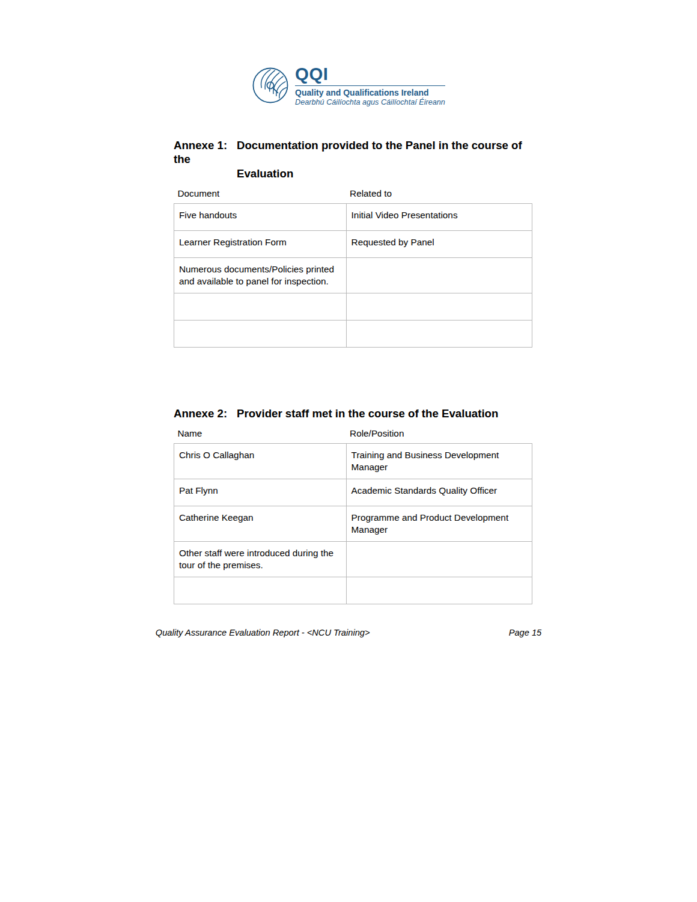QQI
Quality and Qualifications Ireland
Dearbhú Cáilíochta agus Cáilíochtaí Éireann
Annexe 1: Documentation provided to the Panel in the course of the Evaluation
| Document | Related to |
| --- | --- |
| Five handouts | Initial Video Presentations |
| Learner Registration Form | Requested by Panel |
| Numerous documents/Policies printed and available to panel for inspection. | |
Annexe 2: Provider staff met in the course of the Evaluation
| Name | Role/Position |
| --- | --- |
| Chris O Callaghan | Training and Business Development Manager |
| Pat Flynn | Academic Standards Quality Officer |
| Catherine Keegan | Programme and Product Development Manager |
| Other staff were introduced during the tour of the premises. | |
Quality Assurance Evaluation Report - <NCU Training>
Page 15